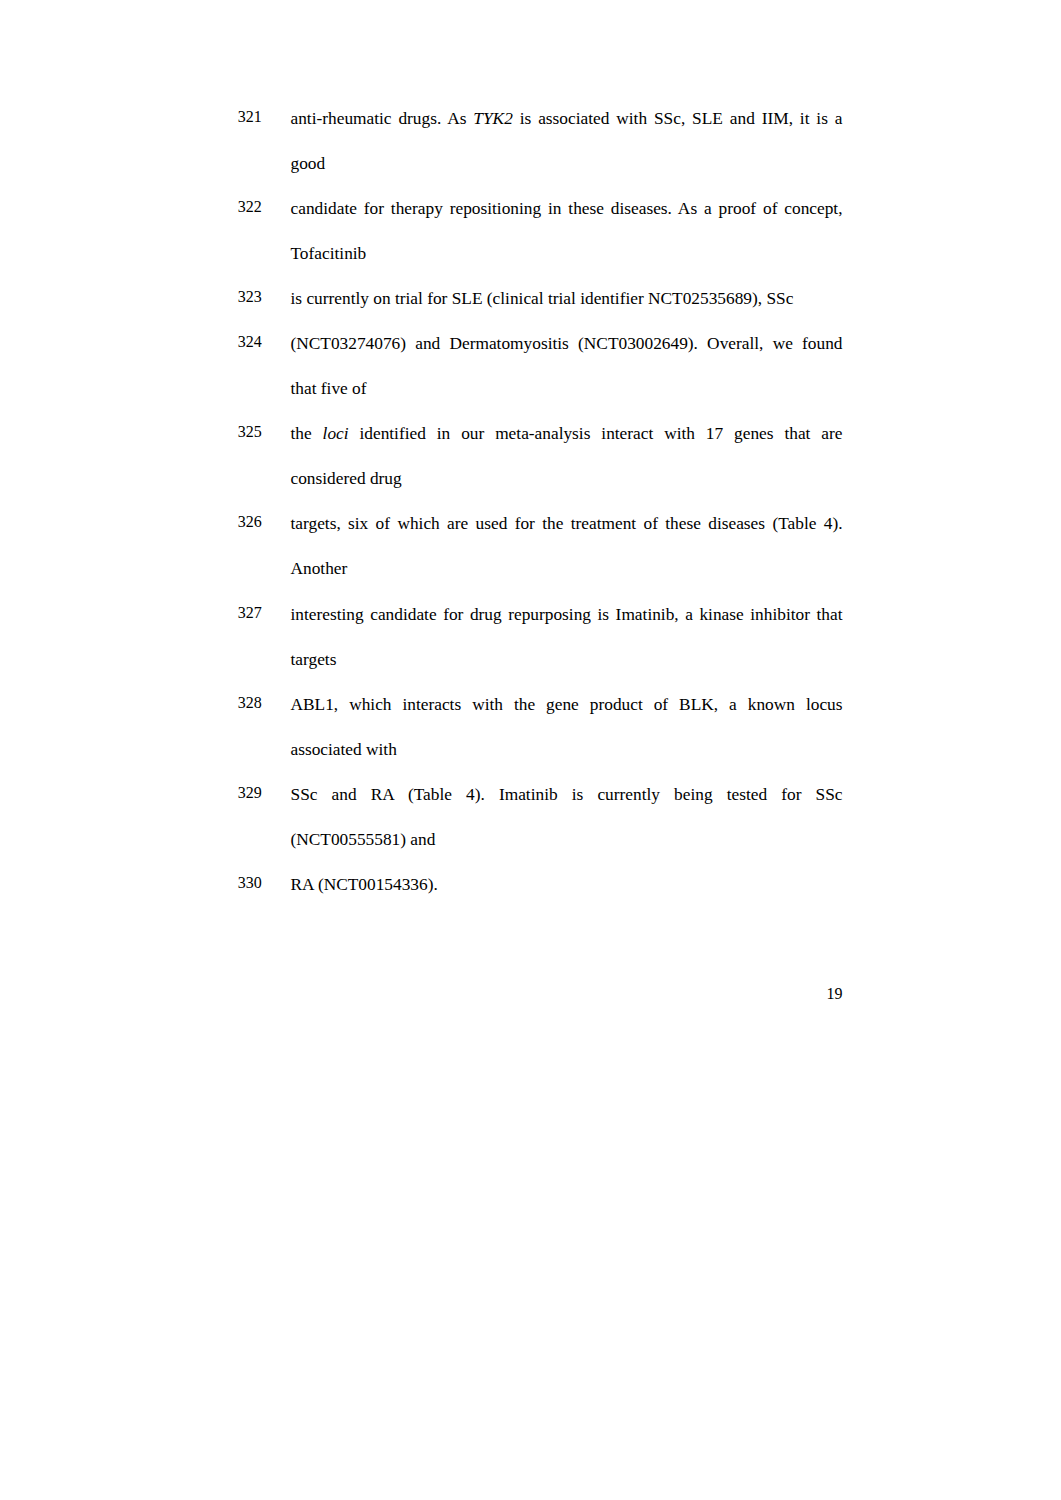anti-rheumatic drugs. As TYK2 is associated with SSc, SLE and IIM, it is a good
candidate for therapy repositioning in these diseases. As a proof of concept, Tofacitinib
is currently on trial for SLE (clinical trial identifier NCT02535689), SSc
(NCT03274076) and Dermatomyositis (NCT03002649). Overall, we found that five of
the loci identified in our meta-analysis interact with 17 genes that are considered drug
targets, six of which are used for the treatment of these diseases (Table 4). Another
interesting candidate for drug repurposing is Imatinib, a kinase inhibitor that targets
ABL1, which interacts with the gene product of BLK, a known locus associated with
SSc and RA (Table 4). Imatinib is currently being tested for SSc (NCT00555581) and
RA (NCT00154336).
19